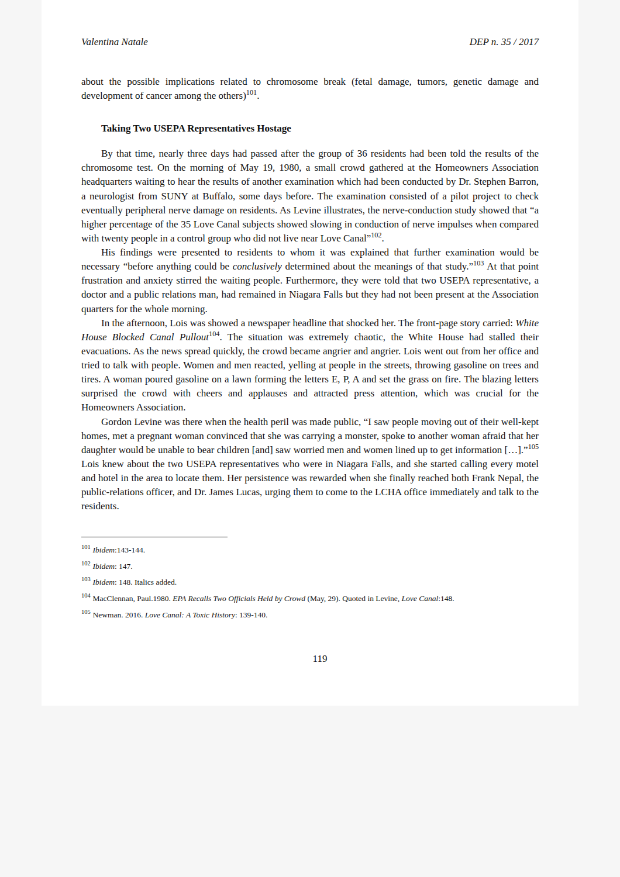Valentina Natale DEP n. 35 / 2017
about the possible implications related to chromosome break (fetal damage, tumors, genetic damage and development of cancer among the others)101.
Taking Two USEPA Representatives Hostage
By that time, nearly three days had passed after the group of 36 residents had been told the results of the chromosome test. On the morning of May 19, 1980, a small crowd gathered at the Homeowners Association headquarters waiting to hear the results of another examination which had been conducted by Dr. Stephen Barron, a neurologist from SUNY at Buffalo, some days before. The examination consisted of a pilot project to check eventually peripheral nerve damage on residents. As Levine illustrates, the nerve-conduction study showed that “a higher percentage of the 35 Love Canal subjects showed slowing in conduction of nerve impulses when compared with twenty people in a control group who did not live near Love Canal”102.
His findings were presented to residents to whom it was explained that further examination would be necessary “before anything could be conclusively determined about the meanings of that study.”103 At that point frustration and anxiety stirred the waiting people. Furthermore, they were told that two USEPA representative, a doctor and a public relations man, had remained in Niagara Falls but they had not been present at the Association quarters for the whole morning.
In the afternoon, Lois was showed a newspaper headline that shocked her. The front-page story carried: White House Blocked Canal Pullout104. The situation was extremely chaotic, the White House had stalled their evacuations. As the news spread quickly, the crowd became angrier and angrier. Lois went out from her office and tried to talk with people. Women and men reacted, yelling at people in the streets, throwing gasoline on trees and tires. A woman poured gasoline on a lawn forming the letters E, P, A and set the grass on fire. The blazing letters surprised the crowd with cheers and applauses and attracted press attention, which was crucial for the Homeowners Association.
Gordon Levine was there when the health peril was made public, “I saw people moving out of their well-kept homes, met a pregnant woman convinced that she was carrying a monster, spoke to another woman afraid that her daughter would be unable to bear children [and] saw worried men and women lined up to get information […].”105 Lois knew about the two USEPA representatives who were in Niagara Falls, and she started calling every motel and hotel in the area to locate them. Her persistence was rewarded when she finally reached both Frank Nepal, the public-relations officer, and Dr. James Lucas, urging them to come to the LCHA office immediately and talk to the residents.
101 Ibidem:143-144.
102 Ibidem: 147.
103 Ibidem: 148. Italics added.
104 MacClennan, Paul.1980. EPA Recalls Two Officials Held by Crowd (May, 29). Quoted in Levine, Love Canal:148.
105 Newman. 2016. Love Canal: A Toxic History: 139-140.
119